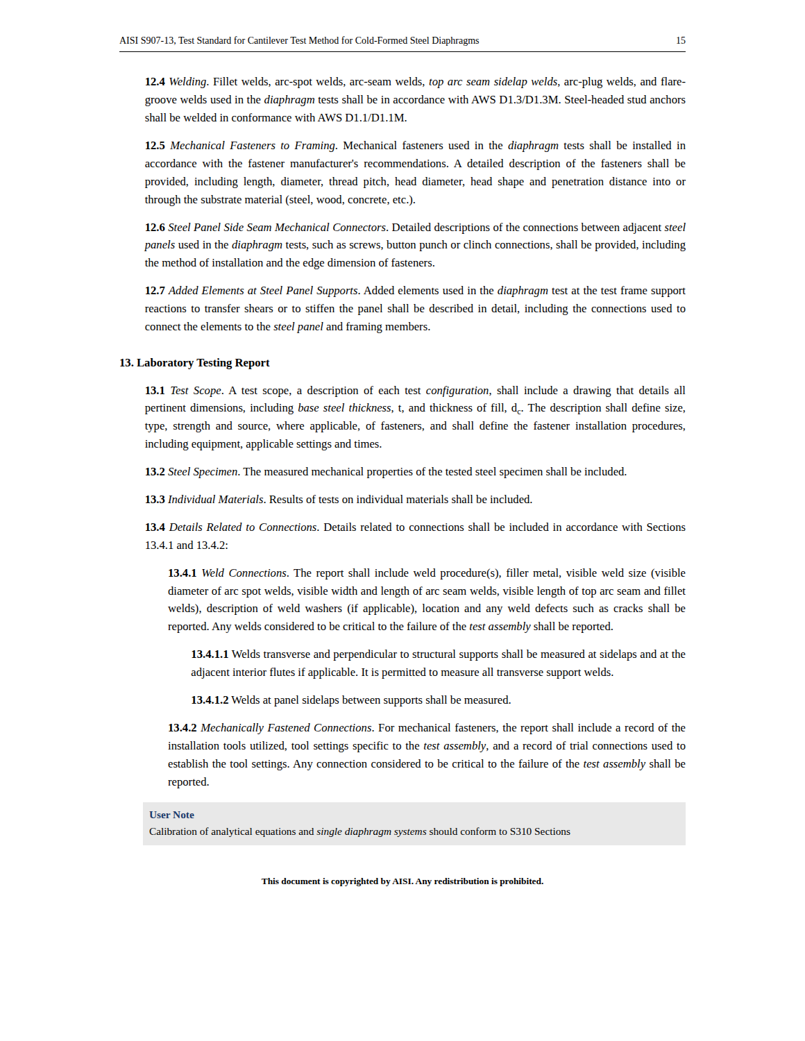AISI S907-13, Test Standard for Cantilever Test Method for Cold-Formed Steel Diaphragms 15
12.4 Welding. Fillet welds, arc-spot welds, arc-seam welds, top arc seam sidelap welds, arc-plug welds, and flare-groove welds used in the diaphragm tests shall be in accordance with AWS D1.3/D1.3M. Steel-headed stud anchors shall be welded in conformance with AWS D1.1/D1.1M.
12.5 Mechanical Fasteners to Framing. Mechanical fasteners used in the diaphragm tests shall be installed in accordance with the fastener manufacturer's recommendations. A detailed description of the fasteners shall be provided, including length, diameter, thread pitch, head diameter, head shape and penetration distance into or through the substrate material (steel, wood, concrete, etc.).
12.6 Steel Panel Side Seam Mechanical Connectors. Detailed descriptions of the connections between adjacent steel panels used in the diaphragm tests, such as screws, button punch or clinch connections, shall be provided, including the method of installation and the edge dimension of fasteners.
12.7 Added Elements at Steel Panel Supports. Added elements used in the diaphragm test at the test frame support reactions to transfer shears or to stiffen the panel shall be described in detail, including the connections used to connect the elements to the steel panel and framing members.
13. Laboratory Testing Report
13.1 Test Scope. A test scope, a description of each test configuration, shall include a drawing that details all pertinent dimensions, including base steel thickness, t, and thickness of fill, dc. The description shall define size, type, strength and source, where applicable, of fasteners, and shall define the fastener installation procedures, including equipment, applicable settings and times.
13.2 Steel Specimen. The measured mechanical properties of the tested steel specimen shall be included.
13.3 Individual Materials. Results of tests on individual materials shall be included.
13.4 Details Related to Connections. Details related to connections shall be included in accordance with Sections 13.4.1 and 13.4.2:
13.4.1 Weld Connections. The report shall include weld procedure(s), filler metal, visible weld size (visible diameter of arc spot welds, visible width and length of arc seam welds, visible length of top arc seam and fillet welds), description of weld washers (if applicable), location and any weld defects such as cracks shall be reported. Any welds considered to be critical to the failure of the test assembly shall be reported.
13.4.1.1 Welds transverse and perpendicular to structural supports shall be measured at sidelaps and at the adjacent interior flutes if applicable. It is permitted to measure all transverse support welds.
13.4.1.2 Welds at panel sidelaps between supports shall be measured.
13.4.2 Mechanically Fastened Connections. For mechanical fasteners, the report shall include a record of the installation tools utilized, tool settings specific to the test assembly, and a record of trial connections used to establish the tool settings. Any connection considered to be critical to the failure of the test assembly shall be reported.
User Note Calibration of analytical equations and single diaphragm systems should conform to S310 Sections
This document is copyrighted by AISI. Any redistribution is prohibited.